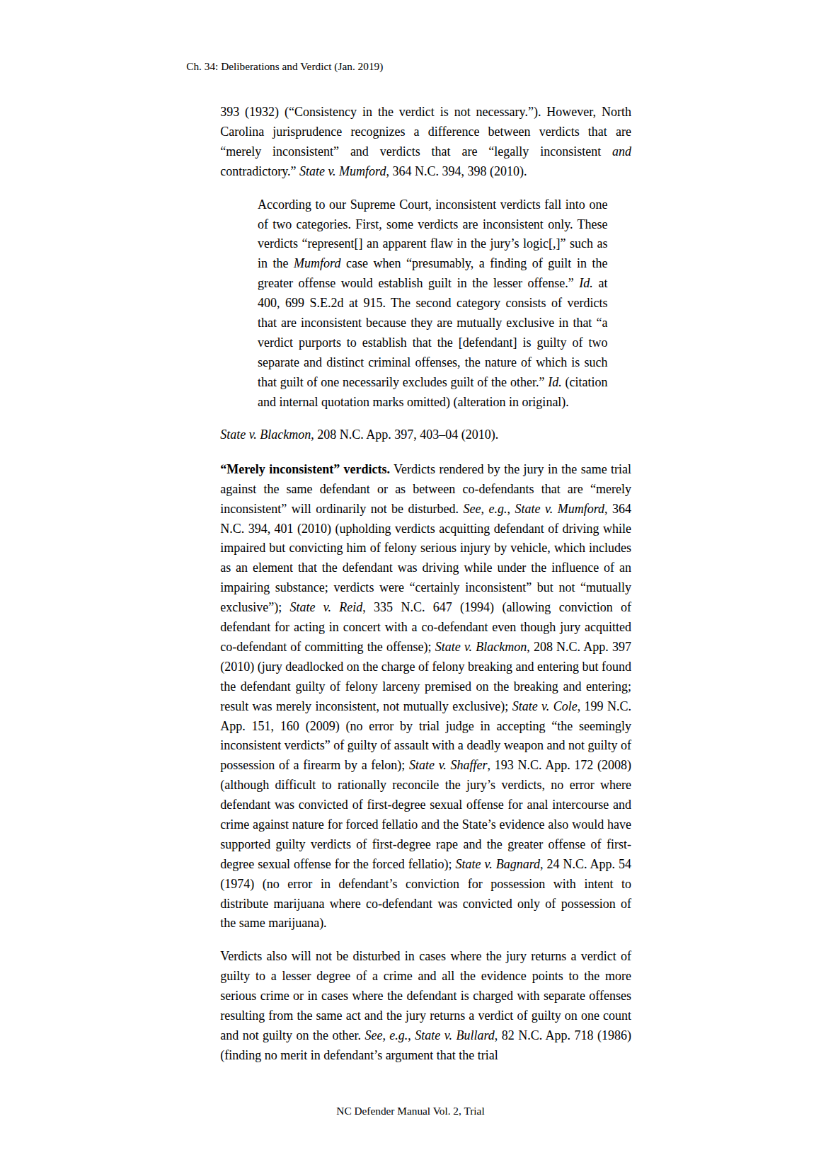Ch. 34: Deliberations and Verdict (Jan. 2019)
393 (1932) (“Consistency in the verdict is not necessary.”). However, North Carolina jurisprudence recognizes a difference between verdicts that are “merely inconsistent” and verdicts that are “legally inconsistent and contradictory.” State v. Mumford, 364 N.C. 394, 398 (2010).
According to our Supreme Court, inconsistent verdicts fall into one of two categories. First, some verdicts are inconsistent only. These verdicts “represent[] an apparent flaw in the jury’s logic[,]” such as in the Mumford case when “presumably, a finding of guilt in the greater offense would establish guilt in the lesser offense.” Id. at 400, 699 S.E.2d at 915. The second category consists of verdicts that are inconsistent because they are mutually exclusive in that “a verdict purports to establish that the [defendant] is guilty of two separate and distinct criminal offenses, the nature of which is such that guilt of one necessarily excludes guilt of the other.” Id. (citation and internal quotation marks omitted) (alteration in original).
State v. Blackmon, 208 N.C. App. 397, 403–04 (2010).
“Merely inconsistent” verdicts. Verdicts rendered by the jury in the same trial against the same defendant or as between co-defendants that are “merely inconsistent” will ordinarily not be disturbed. See, e.g., State v. Mumford, 364 N.C. 394, 401 (2010) (upholding verdicts acquitting defendant of driving while impaired but convicting him of felony serious injury by vehicle, which includes as an element that the defendant was driving while under the influence of an impairing substance; verdicts were “certainly inconsistent” but not “mutually exclusive”); State v. Reid, 335 N.C. 647 (1994) (allowing conviction of defendant for acting in concert with a co-defendant even though jury acquitted co-defendant of committing the offense); State v. Blackmon, 208 N.C. App. 397 (2010) (jury deadlocked on the charge of felony breaking and entering but found the defendant guilty of felony larceny premised on the breaking and entering; result was merely inconsistent, not mutually exclusive); State v. Cole, 199 N.C. App. 151, 160 (2009) (no error by trial judge in accepting “the seemingly inconsistent verdicts” of guilty of assault with a deadly weapon and not guilty of possession of a firearm by a felon); State v. Shaffer, 193 N.C. App. 172 (2008) (although difficult to rationally reconcile the jury’s verdicts, no error where defendant was convicted of first-degree sexual offense for anal intercourse and crime against nature for forced fellatio and the State’s evidence also would have supported guilty verdicts of first-degree rape and the greater offense of first-degree sexual offense for the forced fellatio); State v. Bagnard, 24 N.C. App. 54 (1974) (no error in defendant’s conviction for possession with intent to distribute marijuana where co-defendant was convicted only of possession of the same marijuana).
Verdicts also will not be disturbed in cases where the jury returns a verdict of guilty to a lesser degree of a crime and all the evidence points to the more serious crime or in cases where the defendant is charged with separate offenses resulting from the same act and the jury returns a verdict of guilty on one count and not guilty on the other. See, e.g., State v. Bullard, 82 N.C. App. 718 (1986) (finding no merit in defendant’s argument that the trial
NC Defender Manual Vol. 2, Trial